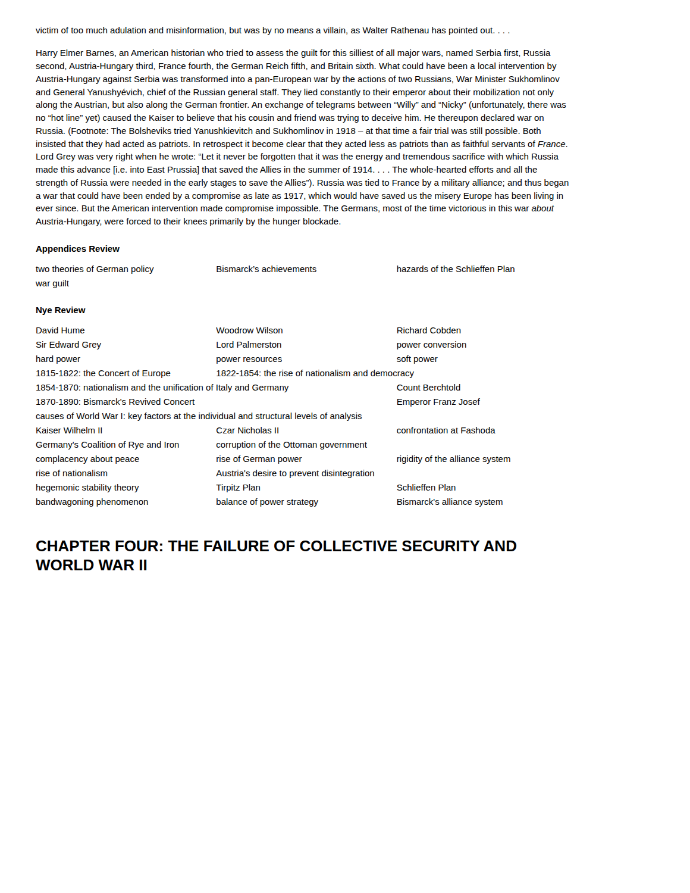victim of too much adulation and misinformation, but was by no means a villain, as Walter Rathenau has pointed out. . . .
Harry Elmer Barnes, an American historian who tried to assess the guilt for this silliest of all major wars, named Serbia first, Russia second, Austria-Hungary third, France fourth, the German Reich fifth, and Britain sixth. What could have been a local intervention by Austria-Hungary against Serbia was transformed into a pan-European war by the actions of two Russians, War Minister Sukhomlinov and General Yanushyévich, chief of the Russian general staff. They lied constantly to their emperor about their mobilization not only along the Austrian, but also along the German frontier. An exchange of telegrams between “Willy” and “Nicky” (unfortunately, there was no “hot line” yet) caused the Kaiser to believe that his cousin and friend was trying to deceive him. He thereupon declared war on Russia. (Footnote: The Bolsheviks tried Yanushkievitch and Sukhomlinov in 1918 – at that time a fair trial was still possible. Both insisted that they had acted as patriots. In retrospect it become clear that they acted less as patriots than as faithful servants of France. Lord Grey was very right when he wrote: “Let it never be forgotten that it was the energy and tremendous sacrifice with which Russia made this advance [i.e. into East Prussia] that saved the Allies in the summer of 1914. . . . The whole-hearted efforts and all the strength of Russia were needed in the early stages to save the Allies”). Russia was tied to France by a military alliance; and thus began a war that could have been ended by a compromise as late as 1917, which would have saved us the misery Europe has been living in ever since. But the American intervention made compromise impossible. The Germans, most of the time victorious in this war about Austria-Hungary, were forced to their knees primarily by the hunger blockade.
Appendices Review
two theories of German policy Bismarck’s achievements hazards of the Schlieffen Plan war guilt
Nye Review
David Hume Woodrow Wilson Richard Cobden Sir Edward Grey Lord Palmerston power conversion hard power power resources soft power 1815-1822: the Concert of Europe 1822-1854: the rise of nationalism and democracy 1854-1870: nationalism and the unification of Italy and Germany Count Berchtold 1870-1890: Bismarck's Revived Concert Emperor Franz Josef causes of World War I: key factors at the individual and structural levels of analysis Kaiser Wilhelm II Czar Nicholas II confrontation at Fashoda Germany's Coalition of Rye and Iron corruption of the Ottoman government complacency about peace rise of German power rigidity of the alliance system rise of nationalism Austria's desire to prevent disintegration hegemonic stability theory Tirpitz Plan Schlieffen Plan bandwagoning phenomenon balance of power strategy Bismarck's alliance system
CHAPTER FOUR: THE FAILURE OF COLLECTIVE SECURITY AND WORLD WAR II